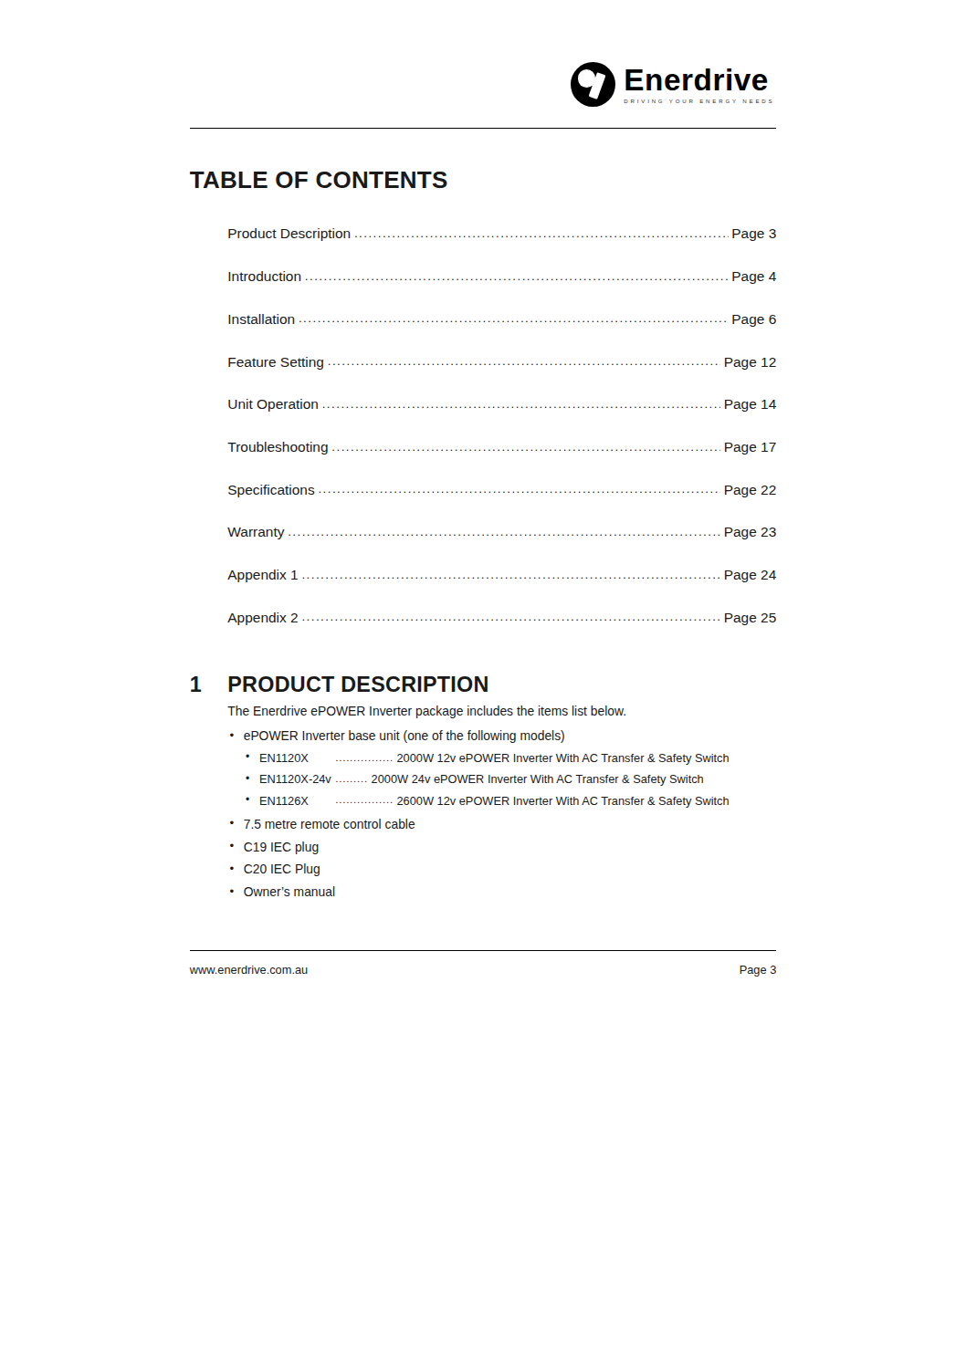Enerdrive DRIVING YOUR ENERGY NEEDS
TABLE OF CONTENTS
Product Description.................................................................................................. Page 3
Introduction.............................................................................................................. Page 4
Installation................................................................................................................ Page 6
Feature Setting....................................................................................................... Page 12
Unit Operation....................................................................................................... Page 14
Troubleshooting.................................................................................................... Page 17
Specifications......................................................................................................... Page 22
Warranty.................................................................................................................. Page 23
Appendix 1.............................................................................................................. Page 24
Appendix 2.............................................................................................................. Page 25
1 PRODUCT DESCRIPTION
The Enerdrive ePOWER Inverter package includes the items list below.
ePOWER Inverter base unit (one of the following models)
EN1120X................ 2000W 12v ePOWER Inverter With AC Transfer & Safety Switch
EN1120X-24v......... 2000W 24v ePOWER Inverter With AC Transfer & Safety Switch
EN1126X................ 2600W 12v ePOWER Inverter With AC Transfer & Safety Switch
7.5 metre remote control cable
C19 IEC plug
C20 IEC Plug
Owner’s manual
www.enerdrive.com.au Page 3